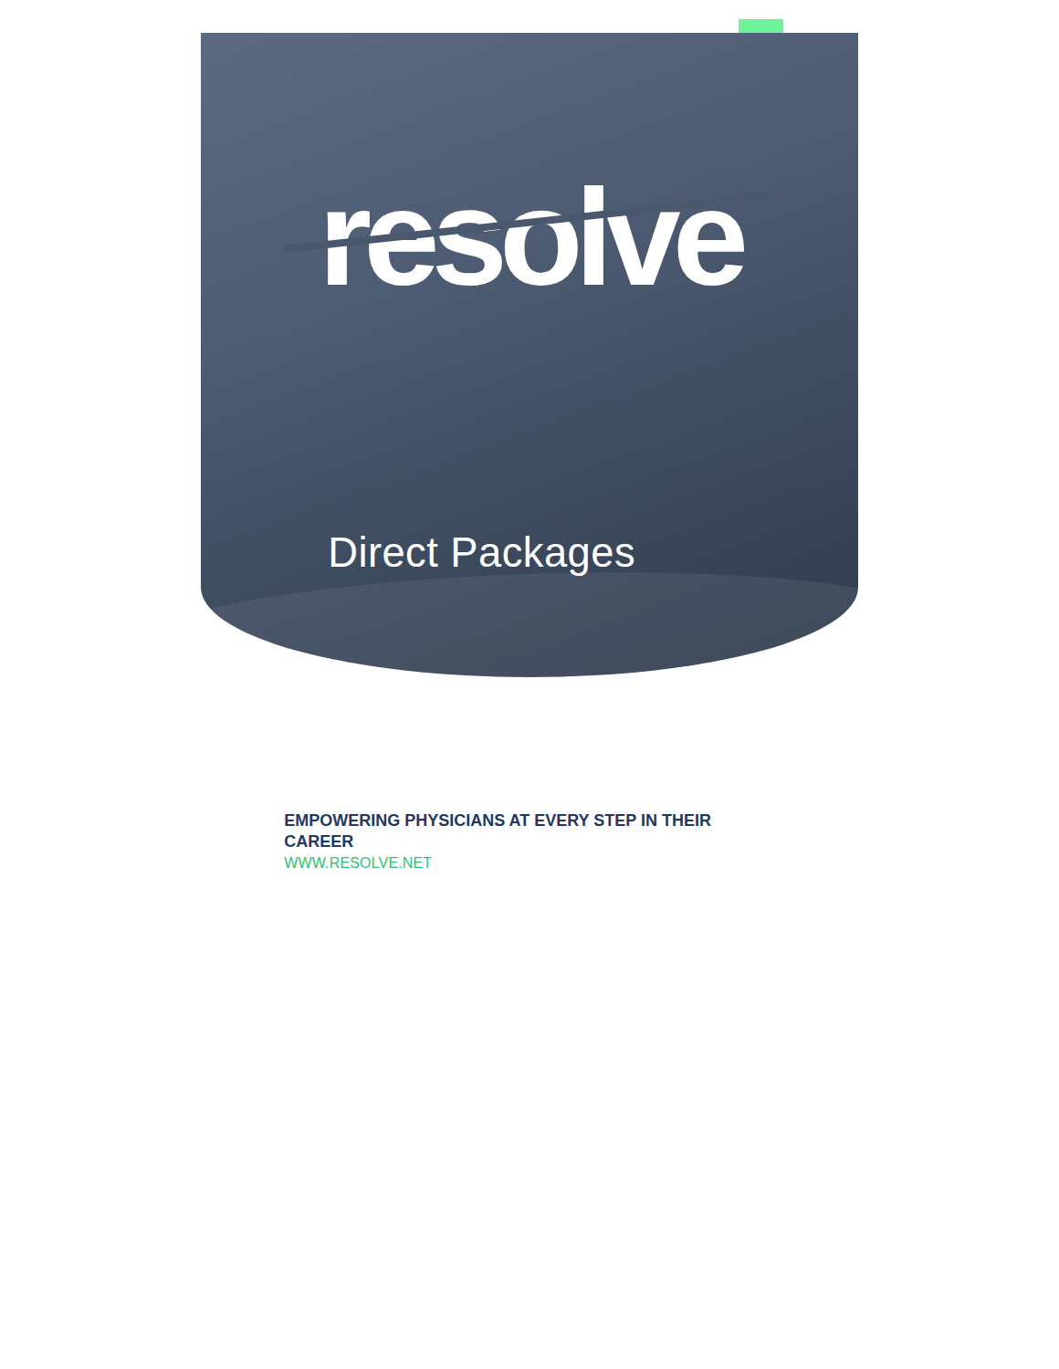resolve
Direct Packages
Empowering physicians at every step in their career
WWW.RESOLVE.NET